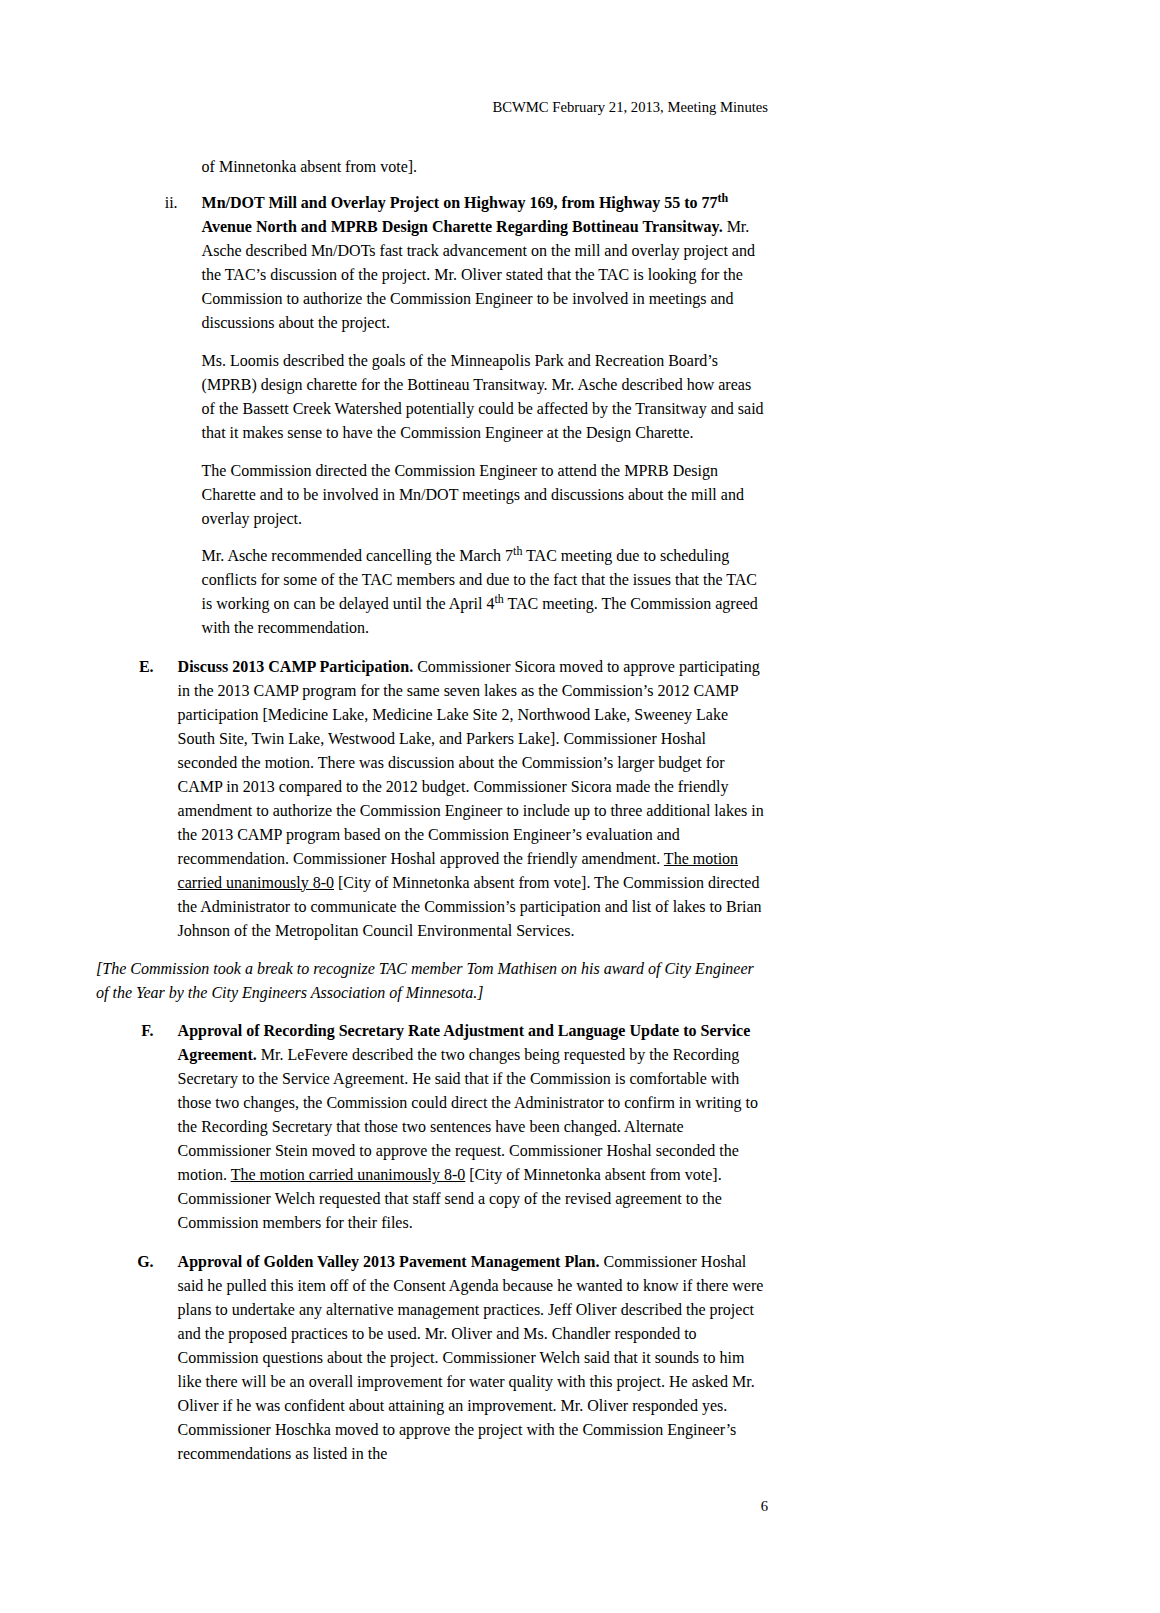BCWMC February 21, 2013, Meeting Minutes
of Minnetonka absent from vote].
ii.
Mn/DOT Mill and Overlay Project on Highway 169, from Highway 55 to 77th Avenue North and MPRB Design Charette Regarding Bottineau Transitway. Mr. Asche described Mn/DOTs fast track advancement on the mill and overlay project and the TAC’s discussion of the project. Mr. Oliver stated that the TAC is looking for the Commission to authorize the Commission Engineer to be involved in meetings and discussions about the project.
Ms. Loomis described the goals of the Minneapolis Park and Recreation Board’s (MPRB) design charette for the Bottineau Transitway. Mr. Asche described how areas of the Bassett Creek Watershed potentially could be affected by the Transitway and said that it makes sense to have the Commission Engineer at the Design Charette.
The Commission directed the Commission Engineer to attend the MPRB Design Charette and to be involved in Mn/DOT meetings and discussions about the mill and overlay project.
Mr. Asche recommended cancelling the March 7th TAC meeting due to scheduling conflicts for some of the TAC members and due to the fact that the issues that the TAC is working on can be delayed until the April 4th TAC meeting. The Commission agreed with the recommendation.
E.
Discuss 2013 CAMP Participation. Commissioner Sicora moved to approve participating in the 2013 CAMP program for the same seven lakes as the Commission’s 2012 CAMP participation [Medicine Lake, Medicine Lake Site 2, Northwood Lake, Sweeney Lake South Site, Twin Lake, Westwood Lake, and Parkers Lake]. Commissioner Hoshal seconded the motion. There was discussion about the Commission’s larger budget for CAMP in 2013 compared to the 2012 budget. Commissioner Sicora made the friendly amendment to authorize the Commission Engineer to include up to three additional lakes in the 2013 CAMP program based on the Commission Engineer’s evaluation and recommendation. Commissioner Hoshal approved the friendly amendment. The motion carried unanimously 8-0 [City of Minnetonka absent from vote]. The Commission directed the Administrator to communicate the Commission’s participation and list of lakes to Brian Johnson of the Metropolitan Council Environmental Services.
[The Commission took a break to recognize TAC member Tom Mathisen on his award of City Engineer of the Year by the City Engineers Association of Minnesota.]
F.
Approval of Recording Secretary Rate Adjustment and Language Update to Service Agreement. Mr. LeFevere described the two changes being requested by the Recording Secretary to the Service Agreement. He said that if the Commission is comfortable with those two changes, the Commission could direct the Administrator to confirm in writing to the Recording Secretary that those two sentences have been changed. Alternate Commissioner Stein moved to approve the request. Commissioner Hoshal seconded the motion. The motion carried unanimously 8-0 [City of Minnetonka absent from vote]. Commissioner Welch requested that staff send a copy of the revised agreement to the Commission members for their files.
G.
Approval of Golden Valley 2013 Pavement Management Plan. Commissioner Hoshal said he pulled this item off of the Consent Agenda because he wanted to know if there were plans to undertake any alternative management practices. Jeff Oliver described the project and the proposed practices to be used. Mr. Oliver and Ms. Chandler responded to Commission questions about the project. Commissioner Welch said that it sounds to him like there will be an overall improvement for water quality with this project. He asked Mr. Oliver if he was confident about attaining an improvement. Mr. Oliver responded yes. Commissioner Hoschka moved to approve the project with the Commission Engineer’s recommendations as listed in the
6